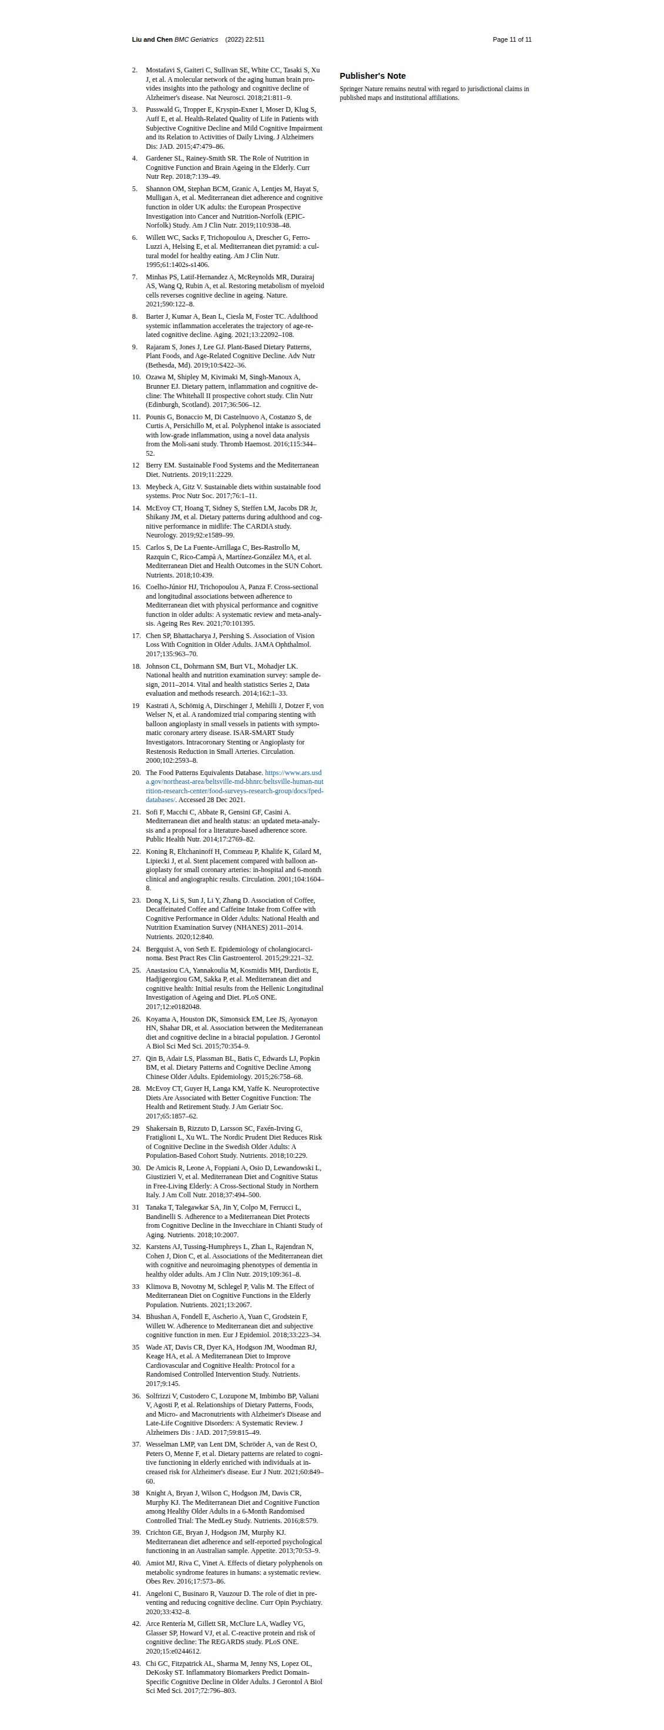Liu and Chen BMC Geriatrics (2022) 22:511
Page 11 of 11
2. Mostafavi S, Gaiteri C, Sullivan SE, White CC, Tasaki S, Xu J, et al. A molecular network of the aging human brain provides insights into the pathology and cognitive decline of Alzheimer's disease. Nat Neurosci. 2018;21:811–9.
3. Pusswald G, Tropper E, Kryspin-Exner I, Moser D, Klug S, Auff E, et al. Health-Related Quality of Life in Patients with Subjective Cognitive Decline and Mild Cognitive Impairment and its Relation to Activities of Daily Living. J Alzheimers Dis: JAD. 2015;47:479–86.
4. Gardener SL, Rainey-Smith SR. The Role of Nutrition in Cognitive Function and Brain Ageing in the Elderly. Curr Nutr Rep. 2018;7:139–49.
5. Shannon OM, Stephan BCM, Granic A, Lentjes M, Hayat S, Mulligan A, et al. Mediterranean diet adherence and cognitive function in older UK adults: the European Prospective Investigation into Cancer and Nutrition-Norfolk (EPIC-Norfolk) Study. Am J Clin Nutr. 2019;110:938–48.
6. Willett WC, Sacks F, Trichopoulou A, Drescher G, Ferro-Luzzi A, Helsing E, et al. Mediterranean diet pyramid: a cultural model for healthy eating. Am J Clin Nutr. 1995;61:1402s-s1406.
7. Minhas PS, Latif-Hernandez A, McReynolds MR, Durairaj AS, Wang Q, Rubin A, et al. Restoring metabolism of myeloid cells reverses cognitive decline in ageing. Nature. 2021;590:122–8.
8. Barter J, Kumar A, Bean L, Ciesla M, Foster TC. Adulthood systemic inflammation accelerates the trajectory of age-related cognitive decline. Aging. 2021;13:22092–108.
9. Rajaram S, Jones J, Lee GJ. Plant-Based Dietary Patterns, Plant Foods, and Age-Related Cognitive Decline. Adv Nutr (Bethesda, Md). 2019;10:S422–36.
10. Ozawa M, Shipley M, Kivimaki M, Singh-Manoux A, Brunner EJ. Dietary pattern, inflammation and cognitive decline: The Whitehall II prospective cohort study. Clin Nutr (Edinburgh, Scotland). 2017;36:506–12.
11. Pounis G, Bonaccio M, Di Castelnuovo A, Costanzo S, de Curtis A, Persichillo M, et al. Polyphenol intake is associated with low-grade inflammation, using a novel data analysis from the Moli-sani study. Thromb Haemost. 2016;115:344–52.
12 Berry EM. Sustainable Food Systems and the Mediterranean Diet. Nutrients. 2019;11:2229.
13. Meybeck A, Gitz V. Sustainable diets within sustainable food systems. Proc Nutr Soc. 2017;76:1–11.
14. McEvoy CT, Hoang T, Sidney S, Steffen LM, Jacobs DR Jr, Shikany JM, et al. Dietary patterns during adulthood and cognitive performance in midlife: The CARDIA study. Neurology. 2019;92:e1589–99.
15. Carlos S, De La Fuente-Arrillaga C, Bes-Rastrollo M, Razquin C, Rico-Campà A, Martínez-González MA, et al. Mediterranean Diet and Health Outcomes in the SUN Cohort. Nutrients. 2018;10:439.
16. Coelho-Júnior HJ, Trichopoulou A, Panza F. Cross-sectional and longitudinal associations between adherence to Mediterranean diet with physical performance and cognitive function in older adults: A systematic review and meta-analysis. Ageing Res Rev. 2021;70:101395.
17. Chen SP, Bhattacharya J, Pershing S. Association of Vision Loss With Cognition in Older Adults. JAMA Ophthalmol. 2017;135:963–70.
18. Johnson CL, Dohrmann SM, Burt VL, Mohadjer LK. National health and nutrition examination survey: sample design, 2011–2014. Vital and health statistics Series 2, Data evaluation and methods research. 2014;162:1–33.
19 Kastrati A, Schömig A, Dirschinger J, Mehilli J, Dotzer F, von Welser N, et al. A randomized trial comparing stenting with balloon angioplasty in small vessels in patients with symptomatic coronary artery disease. ISAR-SMART Study Investigators. Intracoronary Stenting or Angioplasty for Restenosis Reduction in Small Arteries. Circulation. 2000;102:2593–8.
20. The Food Patterns Equivalents Database. https://www.ars.usda.gov/northeast-area/beltsville-md-bhnrc/beltsville-human-nutrition-research-center/food-surveys-research-group/docs/fped-databases/. Accessed 28 Dec 2021.
21. Sofi F, Macchi C, Abbate R, Gensini GF, Casini A. Mediterranean diet and health status: an updated meta-analysis and a proposal for a literature-based adherence score. Public Health Nutr. 2014;17:2769–82.
22. Koning R, Eltchaninoff H, Commeau P, Khalife K, Gilard M, Lipiecki J, et al. Stent placement compared with balloon angioplasty for small coronary arteries: in-hospital and 6-month clinical and angiographic results. Circulation. 2001;104:1604–8.
23. Dong X, Li S, Sun J, Li Y, Zhang D. Association of Coffee, Decaffeinated Coffee and Caffeine Intake from Coffee with Cognitive Performance in Older Adults: National Health and Nutrition Examination Survey (NHANES) 2011–2014. Nutrients. 2020;12:840.
24. Bergquist A, von Seth E. Epidemiology of cholangiocarcinoma. Best Pract Res Clin Gastroenterol. 2015;29:221–32.
25. Anastasiou CA, Yannakoulia M, Kosmidis MH, Dardiotis E, Hadjigeorgiou GM, Sakka P, et al. Mediterranean diet and cognitive health: Initial results from the Hellenic Longitudinal Investigation of Ageing and Diet. PLoS ONE. 2017;12:e0182048.
26. Koyama A, Houston DK, Simonsick EM, Lee JS, Ayonayon HN, Shahar DR, et al. Association between the Mediterranean diet and cognitive decline in a biracial population. J Gerontol A Biol Sci Med Sci. 2015;70:354–9.
27. Qin B, Adair LS, Plassman BL, Batis C, Edwards LJ, Popkin BM, et al. Dietary Patterns and Cognitive Decline Among Chinese Older Adults. Epidemiology. 2015;26:758–68.
28. McEvoy CT, Guyer H, Langa KM, Yaffe K. Neuroprotective Diets Are Associated with Better Cognitive Function: The Health and Retirement Study. J Am Geriatr Soc. 2017;65:1857–62.
29 Shakersain B, Rizzuto D, Larsson SC, Faxén-Irving G, Fratiglioni L, Xu WL. The Nordic Prudent Diet Reduces Risk of Cognitive Decline in the Swedish Older Adults: A Population-Based Cohort Study. Nutrients. 2018;10:229.
30. De Amicis R, Leone A, Foppiani A, Osio D, Lewandowski L, Giustizieri V, et al. Mediterranean Diet and Cognitive Status in Free-Living Elderly: A Cross-Sectional Study in Northern Italy. J Am Coll Nutr. 2018;37:494–500.
31 Tanaka T, Talegawkar SA, Jin Y, Colpo M, Ferrucci L, Bandinelli S. Adherence to a Mediterranean Diet Protects from Cognitive Decline in the Invecchiare in Chianti Study of Aging. Nutrients. 2018;10:2007.
32. Karstens AJ, Tussing-Humphreys L, Zhan L, Rajendran N, Cohen J, Dion C, et al. Associations of the Mediterranean diet with cognitive and neuroimaging phenotypes of dementia in healthy older adults. Am J Clin Nutr. 2019;109:361–8.
33 Klimova B, Novotny M, Schlegel P, Valis M. The Effect of Mediterranean Diet on Cognitive Functions in the Elderly Population. Nutrients. 2021;13:2067.
34. Bhushan A, Fondell E, Ascherio A, Yuan C, Grodstein F, Willett W. Adherence to Mediterranean diet and subjective cognitive function in men. Eur J Epidemiol. 2018;33:223–34.
35 Wade AT, Davis CR, Dyer KA, Hodgson JM, Woodman RJ, Keage HA, et al. A Mediterranean Diet to Improve Cardiovascular and Cognitive Health: Protocol for a Randomised Controlled Intervention Study. Nutrients. 2017;9:145.
36. Solfrizzi V, Custodero C, Lozupone M, Imbimbo BP, Valiani V, Agosti P, et al. Relationships of Dietary Patterns, Foods, and Micro- and Macronutrients with Alzheimer's Disease and Late-Life Cognitive Disorders: A Systematic Review. J Alzheimers Dis : JAD. 2017;59:815–49.
37. Wesselman LMP, van Lent DM, Schröder A, van de Rest O, Peters O, Menne F, et al. Dietary patterns are related to cognitive functioning in elderly enriched with individuals at increased risk for Alzheimer's disease. Eur J Nutr. 2021;60:849–60.
38 Knight A, Bryan J, Wilson C, Hodgson JM, Davis CR, Murphy KJ. The Mediterranean Diet and Cognitive Function among Healthy Older Adults in a 6-Month Randomised Controlled Trial: The MedLey Study. Nutrients. 2016;8:579.
39. Crichton GE, Bryan J, Hodgson JM, Murphy KJ. Mediterranean diet adherence and self-reported psychological functioning in an Australian sample. Appetite. 2013;70:53–9.
40. Amiot MJ, Riva C, Vinet A. Effects of dietary polyphenols on metabolic syndrome features in humans: a systematic review. Obes Rev. 2016;17:573–86.
41. Angeloni C, Businaro R, Vauzour D. The role of diet in preventing and reducing cognitive decline. Curr Opin Psychiatry. 2020;33:432–8.
42. Arce Rentería M, Gillett SR, McClure LA, Wadley VG, Glasser SP, Howard VJ, et al. C-reactive protein and risk of cognitive decline: The REGARDS study. PLoS ONE. 2020;15:e0244612.
43. Chi GC, Fitzpatrick AL, Sharma M, Jenny NS, Lopez OL, DeKosky ST. Inflammatory Biomarkers Predict Domain-Specific Cognitive Decline in Older Adults. J Gerontol A Biol Sci Med Sci. 2017;72:796–803.
Publisher's Note
Springer Nature remains neutral with regard to jurisdictional claims in published maps and institutional affiliations.